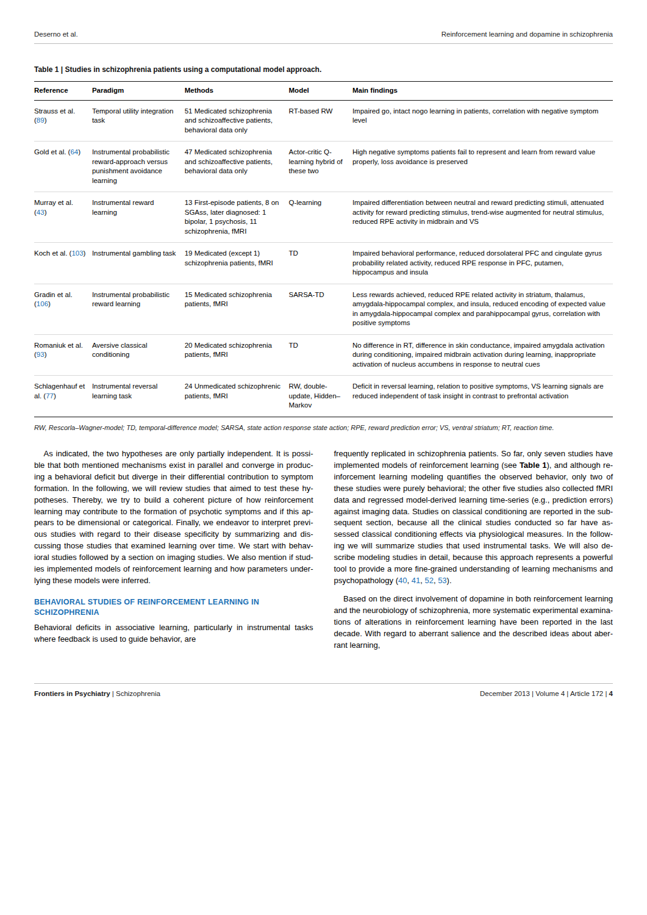Deserno et al.
Reinforcement learning and dopamine in schizophrenia
Table 1 | Studies in schizophrenia patients using a computational model approach.
| Reference | Paradigm | Methods | Model | Main findings |
| --- | --- | --- | --- | --- |
| Strauss et al. ( 89 ) | Temporal utility integration task | 51 Medicated schizophrenia and schizoaffective patients, behavioral data only | RT-based RW | Impaired go, intact nogo learning in patients, correlation with negative symptom level |
| Gold et al. ( 64 ) | Instrumental probabilistic reward-approach versus punishment avoidance learning | 47 Medicated schizophrenia and schizoaffective patients, behavioral data only | Actor-critic Q-learning hybrid of these two | High negative symptoms patients fail to represent and learn from reward value properly, loss avoidance is preserved |
| Murray et al. ( 43 ) | Instrumental reward learning | 13 First-episode patients, 8 on SGAss, later diagnosed: 1 bipolar, 1 psychosis, 11 schizophrenia, fMRI | Q-learning | Impaired differentiation between neutral and reward predicting stimuli, attenuated activity for reward predicting stimulus, trend-wise augmented for neutral stimulus, reduced RPE activity in midbrain and VS |
| Koch et al. ( 103 ) | Instrumental gambling task | 19 Medicated (except 1) schizophrenia patients, fMRI | TD | Impaired behavioral performance, reduced dorsolateral PFC and cingulate gyrus probability related activity, reduced RPE response in PFC, putamen, hippocampus and insula |
| Gradin et al. ( 106 ) | Instrumental probabilistic reward learning | 15 Medicated schizophrenia patients, fMRI | SARSA-TD | Less rewards achieved, reduced RPE related activity in striatum, thalamus, amygdala-hippocampal complex, and insula, reduced encoding of expected value in amygdala-hippocampal complex and parahippocampal gyrus, correlation with positive symptoms |
| Romaniuk et al. ( 93 ) | Aversive classical conditioning | 20 Medicated schizophrenia patients, fMRI | TD | No difference in RT, difference in skin conductance, impaired amygdala activation during conditioning, impaired midbrain activation during learning, inappropriate activation of nucleus accumbens in response to neutral cues |
| Schlagenhauf et al. ( 77 ) | Instrumental reversal learning task | 24 Unmedicated schizophrenic patients, fMRI | RW, double-update, Hidden–Markov | Deficit in reversal learning, relation to positive symptoms, VS learning signals are reduced independent of task insight in contrast to prefrontal activation |
RW, Rescorla–Wagner-model; TD, temporal-difference model; SARSA, state action response state action; RPE, reward prediction error; VS, ventral striatum; RT, reaction time.
As indicated, the two hypotheses are only partially independent. It is possible that both mentioned mechanisms exist in parallel and converge in producing a behavioral deficit but diverge in their differential contribution to symptom formation. In the following, we will review studies that aimed to test these hypotheses. Thereby, we try to build a coherent picture of how reinforcement learning may contribute to the formation of psychotic symptoms and if this appears to be dimensional or categorical. Finally, we endeavor to interpret previous studies with regard to their disease specificity by summarizing and discussing those studies that examined learning over time. We start with behavioral studies followed by a section on imaging studies. We also mention if studies implemented models of reinforcement learning and how parameters underlying these models were inferred.
Behavioral studies of reinforcement learning in schizophrenia
Behavioral deficits in associative learning, particularly in instrumental tasks where feedback is used to guide behavior, are
frequently replicated in schizophrenia patients. So far, only seven studies have implemented models of reinforcement learning (see Table 1), and although reinforcement learning modeling quantifies the observed behavior, only two of these studies were purely behavioral; the other five studies also collected fMRI data and regressed model-derived learning time-series (e.g., prediction errors) against imaging data. Studies on classical conditioning are reported in the subsequent section, because all the clinical studies conducted so far have assessed classical conditioning effects via physiological measures. In the following we will summarize studies that used instrumental tasks. We will also describe modeling studies in detail, because this approach represents a powerful tool to provide a more fine-grained understanding of learning mechanisms and psychopathology (40, 41, 52, 53).
Based on the direct involvement of dopamine in both reinforcement learning and the neurobiology of schizophrenia, more systematic experimental examinations of alterations in reinforcement learning have been reported in the last decade. With regard to aberrant salience and the described ideas about aberrant learning,
Frontiers in Psychiatry | Schizophrenia
December 2013 | Volume 4 | Article 172 | 4